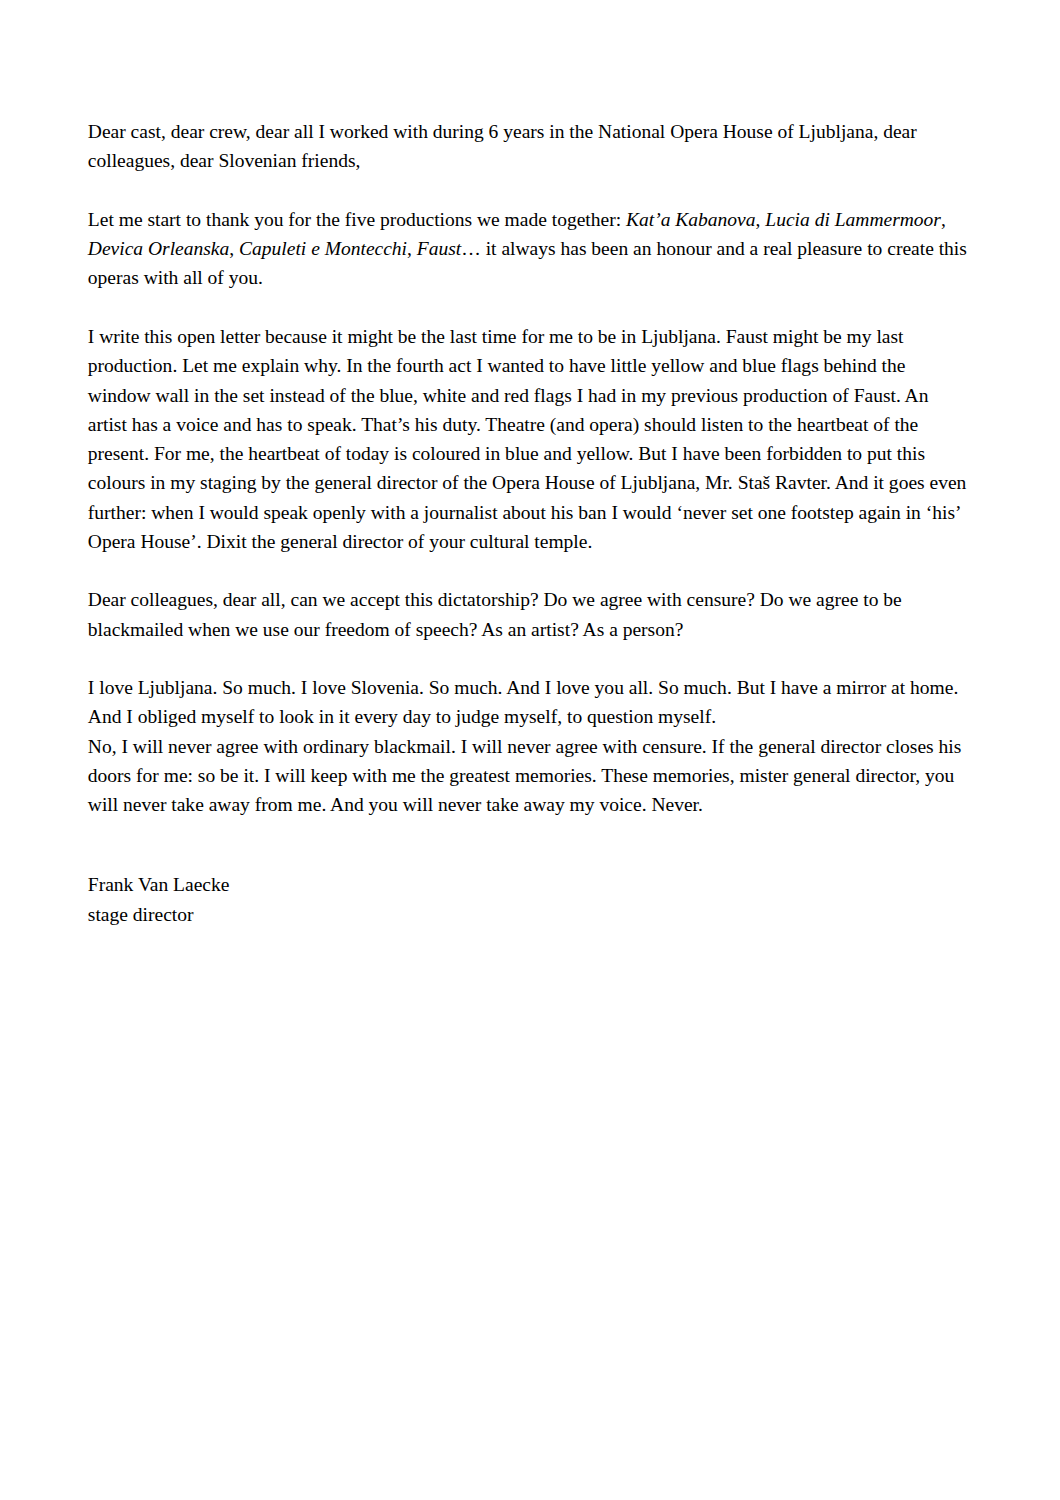Dear cast, dear crew, dear all I worked with during 6 years in the National Opera House of Ljubljana, dear colleagues, dear Slovenian friends,
Let me start to thank you for the five productions we made together: Kat’a Kabanova, Lucia di Lammermoor, Devica Orleanska, Capuleti e Montecchi, Faust… it always has been an honour and a real pleasure to create this operas with all of you.
I write this open letter because it might be the last time for me to be in Ljubljana. Faust might be my last production. Let me explain why. In the fourth act I wanted to have little yellow and blue flags behind the window wall in the set instead of the blue, white and red flags I had in my previous production of Faust. An artist has a voice and has to speak. That’s his duty. Theatre (and opera) should listen to the heartbeat of the present. For me, the heartbeat of today is coloured in blue and yellow. But I have been forbidden to put this colours in my staging by the general director of the Opera House of Ljubljana, Mr. Staš Ravter. And it goes even further: when I would speak openly with a journalist about his ban I would ‘never set one footstep again in ‘his’ Opera House’. Dixit the general director of your cultural temple.
Dear colleagues, dear all, can we accept this dictatorship? Do we agree with censure? Do we agree to be blackmailed when we use our freedom of speech? As an artist? As a person?
I love Ljubljana. So much. I love Slovenia. So much. And I love you all. So much. But I have a mirror at home. And I obliged myself to look in it every day to judge myself, to question myself.
No, I will never agree with ordinary blackmail. I will never agree with censure. If the general director closes his doors for me: so be it. I will keep with me the greatest memories. These memories, mister general director, you will never take away from me. And you will never take away my voice. Never.
Frank Van Laecke stage director